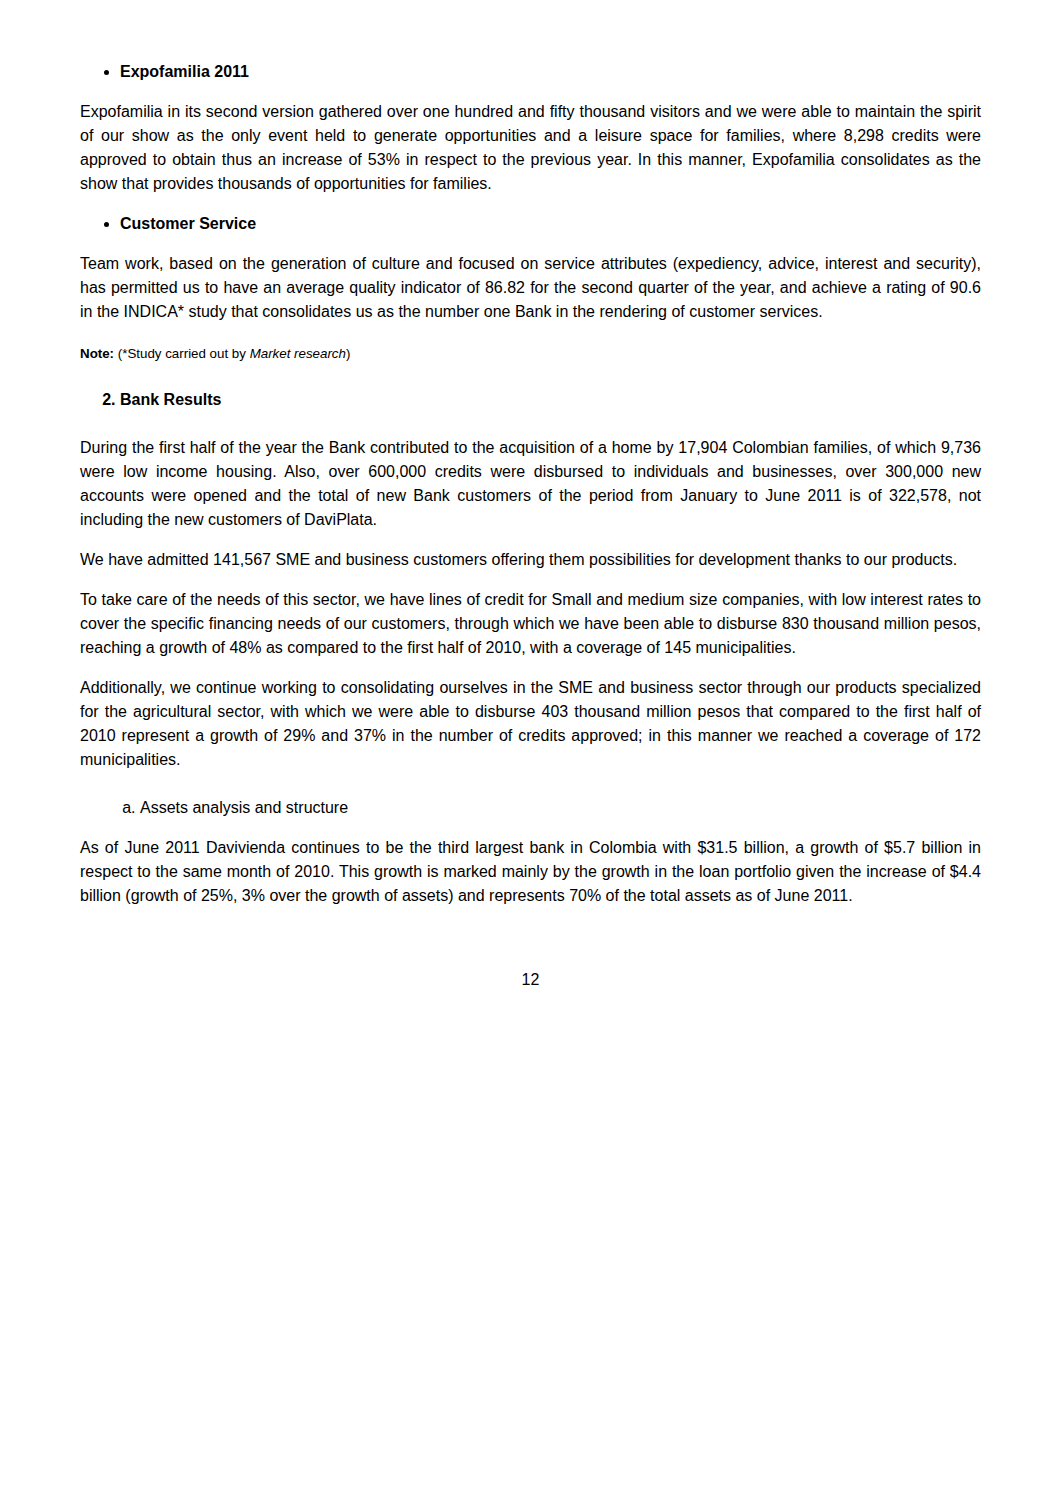Expofamilia 2011
Expofamilia in its second version gathered over one hundred and fifty thousand visitors and we were able to maintain the spirit of our show as the only event held to generate opportunities and a leisure space for families, where 8,298 credits were approved to obtain thus an increase of 53% in respect to the previous year. In this manner, Expofamilia consolidates as the show that provides thousands of opportunities for families.
Customer Service
Team work, based on the generation of culture and focused on service attributes (expediency, advice, interest and security), has permitted us to have an average quality indicator of 86.82 for the second quarter of the year, and achieve a rating of 90.6 in the INDICA* study that consolidates us as the number one Bank in the rendering of customer services.
Note: (*Study carried out by Market research)
Bank Results
During the first half of the year the Bank contributed to the acquisition of a home by 17,904 Colombian families, of which 9,736 were low income housing. Also, over 600,000 credits were disbursed to individuals and businesses, over 300,000 new accounts were opened and the total of new Bank customers of the period from January to June 2011 is of 322,578, not including the new customers of DaviPlata.
We have admitted 141,567 SME and business customers offering them possibilities for development thanks to our products.
To take care of the needs of this sector, we have lines of credit for Small and medium size companies, with low interest rates to cover the specific financing needs of our customers, through which we have been able to disburse 830 thousand million pesos, reaching a growth of 48% as compared to the first half of 2010, with a coverage of 145 municipalities.
Additionally, we continue working to consolidating ourselves in the SME and business sector through our products specialized for the agricultural sector, with which we were able to disburse 403 thousand million pesos that compared to the first half of 2010 represent a growth of 29% and 37% in the number of credits approved; in this manner we reached a coverage of 172 municipalities.
Assets analysis and structure
As of June 2011 Davivienda continues to be the third largest bank in Colombia with $31.5 billion, a growth of $5.7 billion in respect to the same month of 2010. This growth is marked mainly by the growth in the loan portfolio given the increase of $4.4 billion (growth of 25%, 3% over the growth of assets) and represents 70% of the total assets as of June 2011.
12